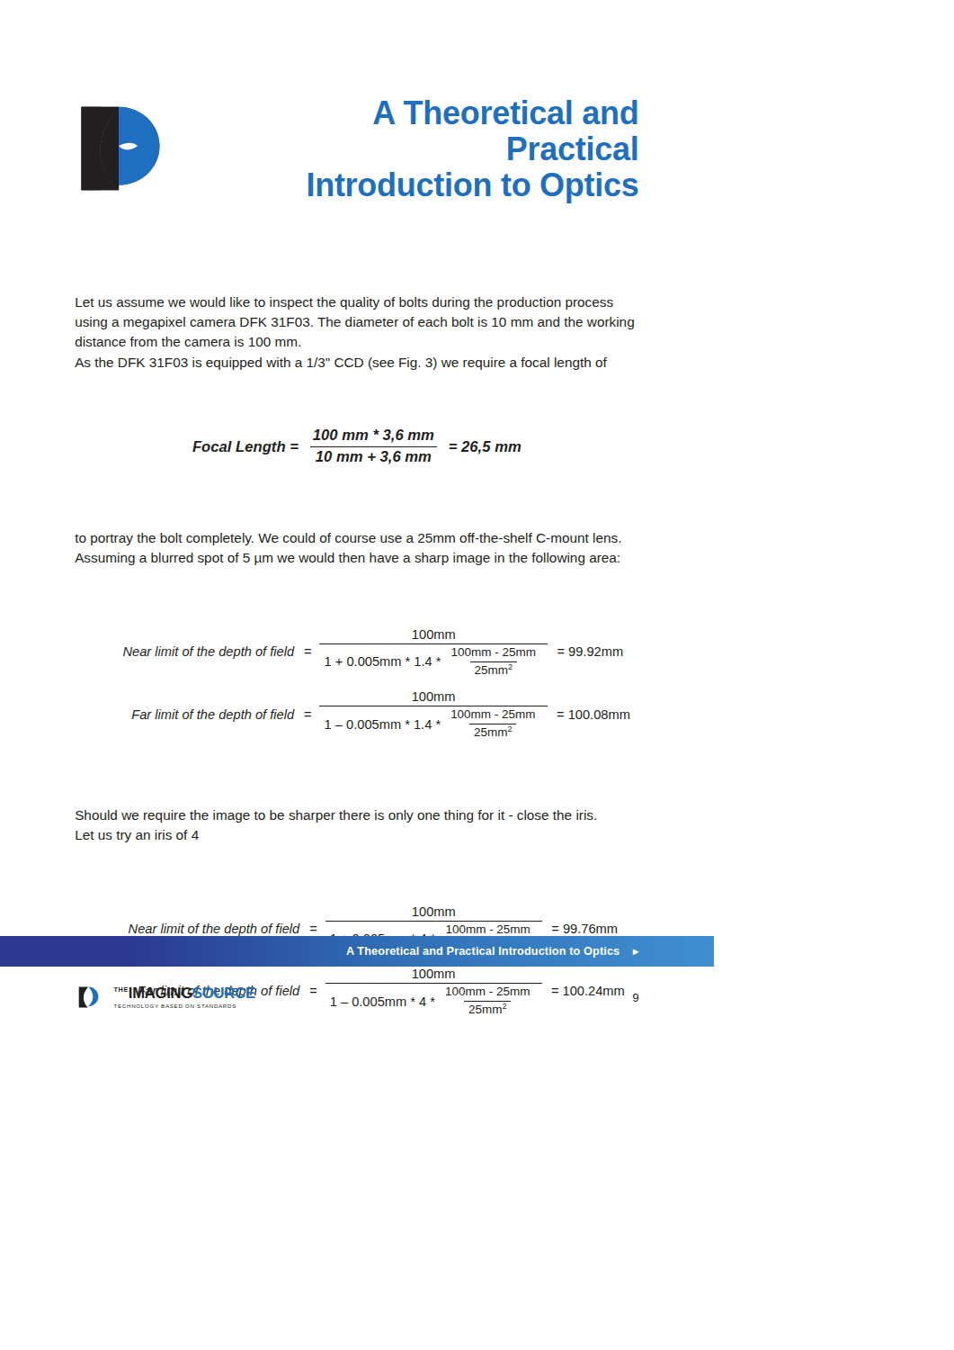A Theoretical and Practical
Introduction to Optics
Let us assume we would like to inspect the quality of bolts during the production process using a megapixel camera DFK 31F03. The diameter of each bolt is 10 mm and the working distance from the camera is 100 mm.
As the DFK 31F03 is equipped with a 1/3" CCD (see Fig. 3) we require a focal length of
Focal Length = 100 mm * 3,6 mm 10 mm + 3,6 mm = 26,5 mm
to portray the bolt completely. We could of course use a 25mm off-the-shelf C-mount lens. Assuming a blurred spot of 5 µm we would then have a sharp image in the following area:
Near limit of the depth of field = 100mm 1 + 0.005mm * 1.4 * 100mm - 25mm 25mm2 = 99.92mm
Far limit of the depth of field = 100mm 1 – 0.005mm * 1.4 * 100mm - 25mm 25mm2 = 100.08mm
Should we require the image to be sharper there is only one thing for it - close the iris.
Let us try an iris of 4
Near limit of the depth of field = 100mm 1 + 0.005mm * 4 * 100mm - 25mm 25mm2 = 99.76mm
Far limit of the depth of field = 100mm 1 – 0.005mm * 4 * 100mm - 25mm 25mm2 = 100.24mm
A Theoretical and Practical Introduction to Optics ▸
THE IMAGING SOURCE
TECHNOLOGY BASED ON STANDARDS
9